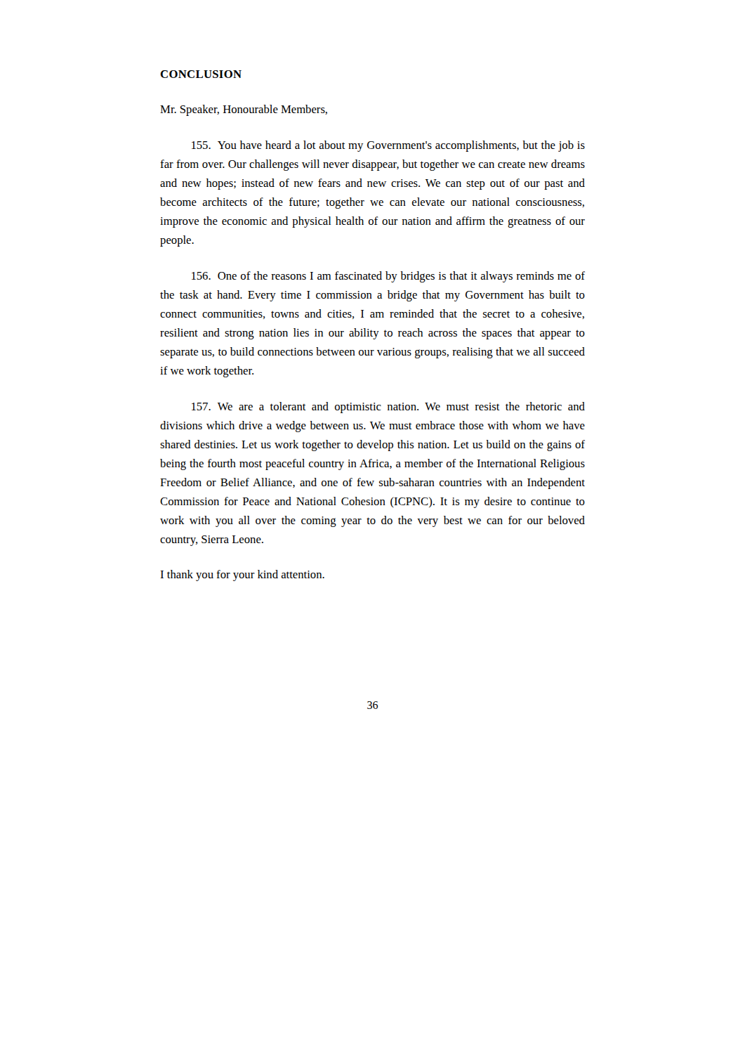Conclusion
Mr. Speaker, Honourable Members,
155. You have heard a lot about my Government's accomplishments, but the job is far from over. Our challenges will never disappear, but together we can create new dreams and new hopes; instead of new fears and new crises. We can step out of our past and become architects of the future; together we can elevate our national consciousness, improve the economic and physical health of our nation and affirm the greatness of our people.
156. One of the reasons I am fascinated by bridges is that it always reminds me of the task at hand. Every time I commission a bridge that my Government has built to connect communities, towns and cities, I am reminded that the secret to a cohesive, resilient and strong nation lies in our ability to reach across the spaces that appear to separate us, to build connections between our various groups, realising that we all succeed if we work together.
157. We are a tolerant and optimistic nation. We must resist the rhetoric and divisions which drive a wedge between us. We must embrace those with whom we have shared destinies. Let us work together to develop this nation. Let us build on the gains of being the fourth most peaceful country in Africa, a member of the International Religious Freedom or Belief Alliance, and one of few sub-saharan countries with an Independent Commission for Peace and National Cohesion (ICPNC). It is my desire to continue to work with you all over the coming year to do the very best we can for our beloved country, Sierra Leone.
I thank you for your kind attention.
36